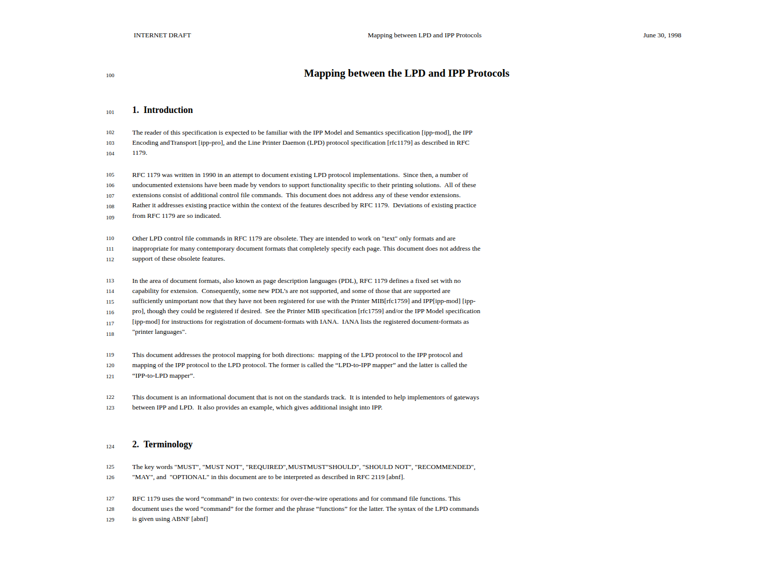INTERNET DRAFT
Mapping between LPD and IPP Protocols
June 30, 1998
100
Mapping between the LPD and IPP Protocols
101
1. Introduction
102103104
The reader of this specification is expected to be familiar with the IPP Model and Semantics specification [ipp-mod], the IPP
Encoding and Transport [ipp-pro], and the Line Printer Daemon (LPD) protocol specification [rfc1179] as described in RFC
1179.
105106107108109
RFC 1179 was written in 1990 in an attempt to document existing LPD protocol implementations. Since then, a number of
undocumented extensions have been made by vendors to support functionality specific to their printing solutions. All of these
extensions consist of additional control file commands. This document does not address any of these vendor extensions.
Rather it addresses existing practice within the context of the features described by RFC 1179. Deviations of existing practice
from RFC 1179 are so indicated.
110111112
Other LPD control file commands in RFC 1179 are obsolete. They are intended to work on "text" only formats and are
inappropriate for many contemporary document formats that completely specify each page. This document does not address the
support of these obsolete features.
113114115116117118
In the area of document formats, also known as page description languages (PDL), RFC 1179 defines a fixed set with no
capability for extension. Consequently, some new PDL’s are not supported, and some of those that are supported are
sufficiently unimportant now that they have not been registered for use with the Printer MIB[rfc1759] and IPP[ipp-mod] [ipp-
pro], though they could be registered if desired. See the Printer MIB specification [rfc1759] and/or the IPP Model specification
[ipp-mod] for instructions for registration of document-formats with IANA. IANA lists the registered document-formats as
"printer languages".
119120121
This document addresses the protocol mapping for both directions: mapping of the LPD protocol to the IPP protocol and
mapping of the IPP protocol to the LPD protocol. The former is called the “LPD-to-IPP mapper” and the latter is called the
“IPP-to-LPD mapper”.
122123
This document is an informational document that is not on the standards track. It is intended to help implementors of gateways
between IPP and LPD. It also provides an example, which gives additional insight into IPP.
124
2. Terminology
125126
The key words "MUST", "MUST NOT", "REQUIRED", MUSTMUST"SHOULD", "SHOULD NOT", "RECOMMENDED",
"MAY", and "OPTIONAL" in this document are to be interpreted as described in RFC 2119 [abnf].
127128129
RFC 1179 uses the word “command” in two contexts: for over-the-wire operations and for command file functions. This
document use s the word “command” for the former and the phrase “functions” for the latter. The syntax of the LPD commands
is given using ABNF [abnf]